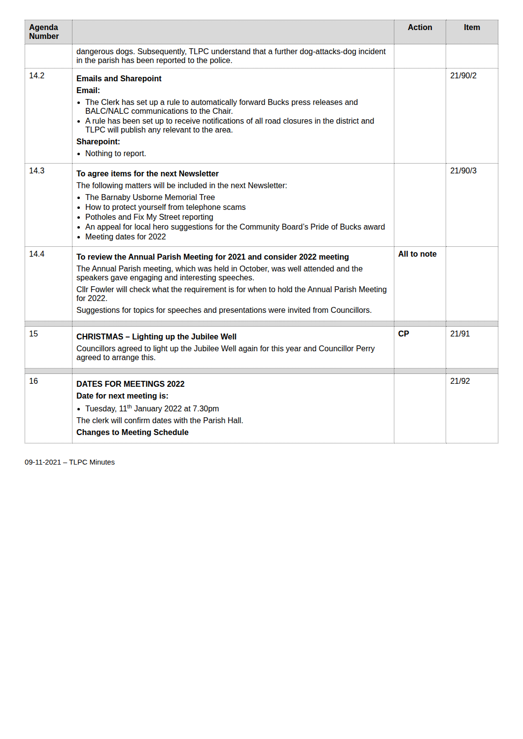| Agenda Number | | Action | Item |
| --- | --- | --- | --- |
| | dangerous dogs. Subsequently, TLPC understand that a further dog-attacks-dog incident in the parish has been reported to the police. | | |
| 14.2 | Emails and Sharepoint Email: The Clerk has set up a rule to automatically forward Bucks press releases and BALC/NALC communications to the Chair. A rule has been set up to receive notifications of all road closures in the district and TLPC will publish any relevant to the area. Sharepoint: Nothing to report. | | 21/90/2 |
| 14.3 | To agree items for the next Newsletter The following matters will be included in the next Newsletter: The Barnaby Usborne Memorial Tree How to protect yourself from telephone scams Potholes and Fix My Street reporting An appeal for local hero suggestions for the Community Board’s Pride of Bucks award Meeting dates for 2022 | | 21/90/3 |
| 14.4 | To review the Annual Parish Meeting for 2021 and consider 2022 meeting The Annual Parish meeting, which was held in October, was well attended and the speakers gave engaging and interesting speeches. Cllr Fowler will check what the requirement is for when to hold the Annual Parish Meeting for 2022. Suggestions for topics for speeches and presentations were invited from Councillors. | All to note | |
| 15 | CHRISTMAS – Lighting up the Jubilee Well Councillors agreed to light up the Jubilee Well again for this year and Councillor Perry agreed to arrange this. | CP | 21/91 |
| 16 | DATES FOR MEETINGS 2022 Date for next meeting is: Tuesday, 11 th January 2022 at 7.30pm The clerk will confirm dates with the Parish Hall. Changes to Meeting Schedule | | 21/92 |
09-11-2021 – TLPC Minutes